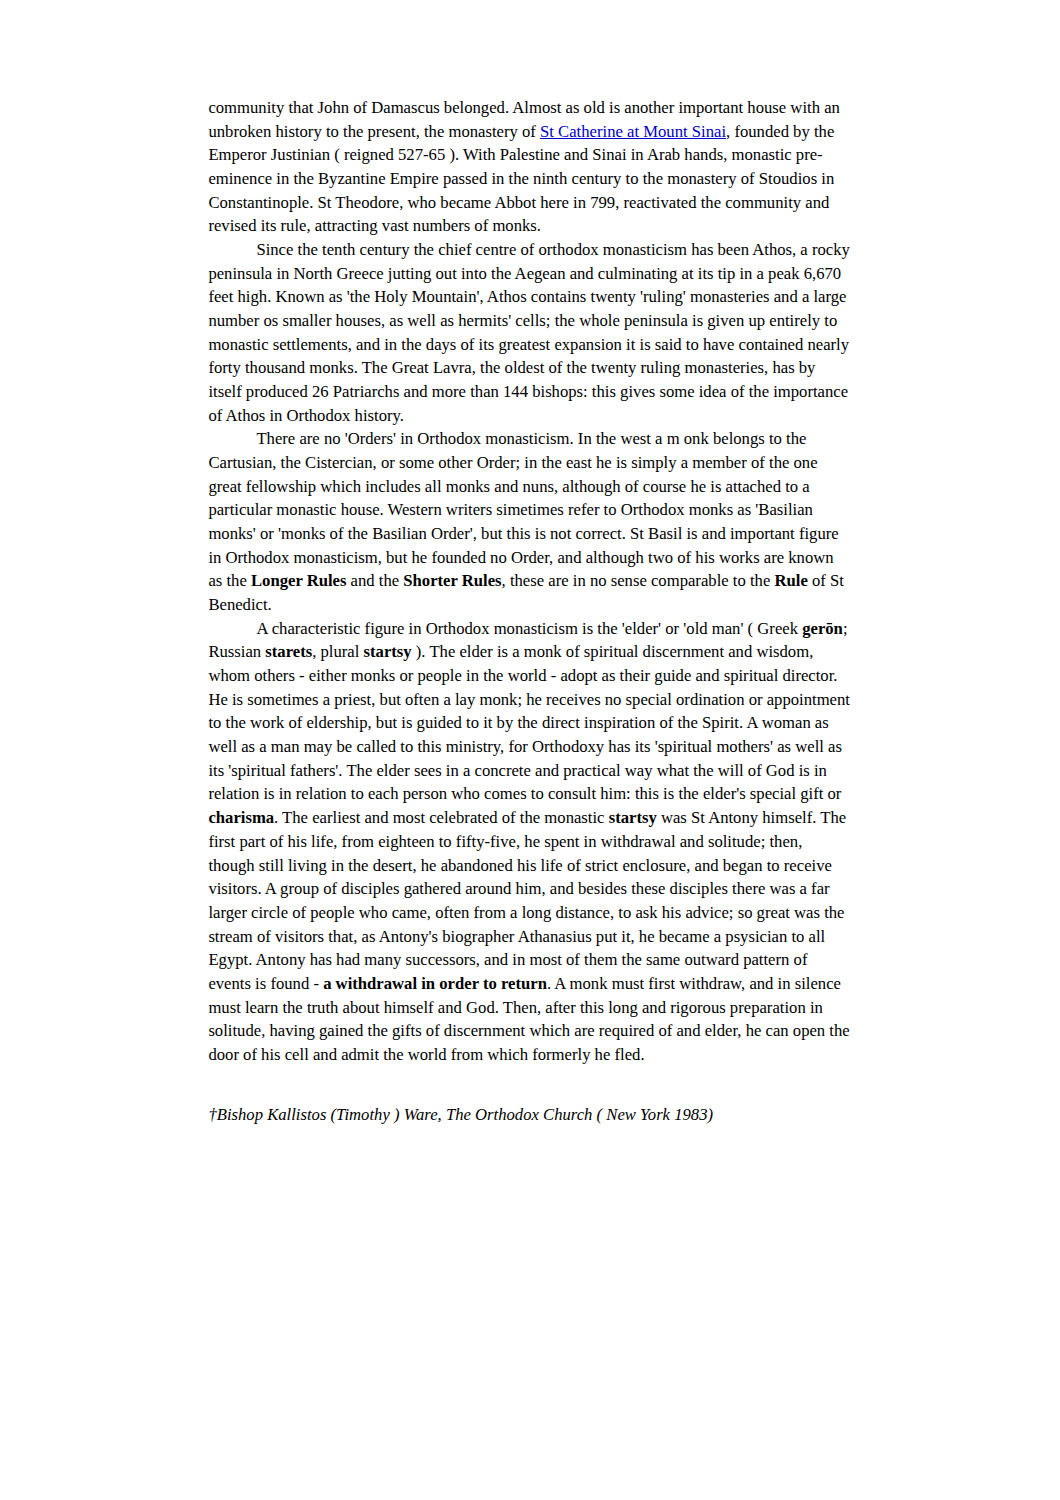community that John of Damascus belonged. Almost as old is another important house with an unbroken history to the present, the monastery of St Catherine at Mount Sinai, founded by the Emperor Justinian ( reigned 527-65 ). With Palestine and Sinai in Arab hands, monastic pre-eminence in the Byzantine Empire passed in the ninth century to the monastery of Stoudios in Constantinople. St Theodore, who became Abbot here in 799, reactivated the community and revised its rule, attracting vast numbers of monks.
Since the tenth century the chief centre of orthodox monasticism has been Athos, a rocky peninsula in North Greece jutting out into the Aegean and culminating at its tip in a peak 6,670 feet high. Known as 'the Holy Mountain', Athos contains twenty 'ruling' monasteries and a large number os smaller houses, as well as hermits' cells; the whole peninsula is given up entirely to monastic settlements, and in the days of its greatest expansion it is said to have contained nearly forty thousand monks. The Great Lavra, the oldest of the twenty ruling monasteries, has by itself produced 26 Patriarchs and more than 144 bishops: this gives some idea of the importance of Athos in Orthodox history.
There are no 'Orders' in Orthodox monasticism. In the west a m onk belongs to the Cartusian, the Cistercian, or some other Order; in the east he is simply a member of the one great fellowship which includes all monks and nuns, although of course he is attached to a particular monastic house. Western writers simetimes refer to Orthodox monks as 'Basilian monks' or 'monks of the Basilian Order', but this is not correct. St Basil is and important figure in Orthodox monasticism, but he founded no Order, and although two of his works are known as the Longer Rules and the Shorter Rules, these are in no sense comparable to the Rule of St Benedict.
A characteristic figure in Orthodox monasticism is the 'elder' or 'old man' ( Greek gerōn; Russian starets, plural startsy ). The elder is a monk of spiritual discernment and wisdom, whom others - either monks or people in the world - adopt as their guide and spiritual director. He is sometimes a priest, but often a lay monk; he receives no special ordination or appointment to the work of eldership, but is guided to it by the direct inspiration of the Spirit. A woman as well as a man may be called to this ministry, for Orthodoxy has its 'spiritual mothers' as well as its 'spiritual fathers'. The elder sees in a concrete and practical way what the will of God is in relation is in relation to each person who comes to consult him: this is the elder's special gift or charisma. The earliest and most celebrated of the monastic startsy was St Antony himself. The first part of his life, from eighteen to fifty-five, he spent in withdrawal and solitude; then, though still living in the desert, he abandoned his life of strict enclosure, and began to receive visitors. A group of disciples gathered around him, and besides these disciples there was a far larger circle of people who came, often from a long distance, to ask his advice; so great was the stream of visitors that, as Antony's biographer Athanasius put it, he became a psysician to all Egypt. Antony has had many successors, and in most of them the same outward pattern of events is found - a withdrawal in order to return. A monk must first withdraw, and in silence must learn the truth about himself and God. Then, after this long and rigorous preparation in solitude, having gained the gifts of discernment which are required of and elder, he can open the door of his cell and admit the world from which formerly he fled.
†Bishop Kallistos (Timothy ) Ware, The Orthodox Church ( New York 1983)